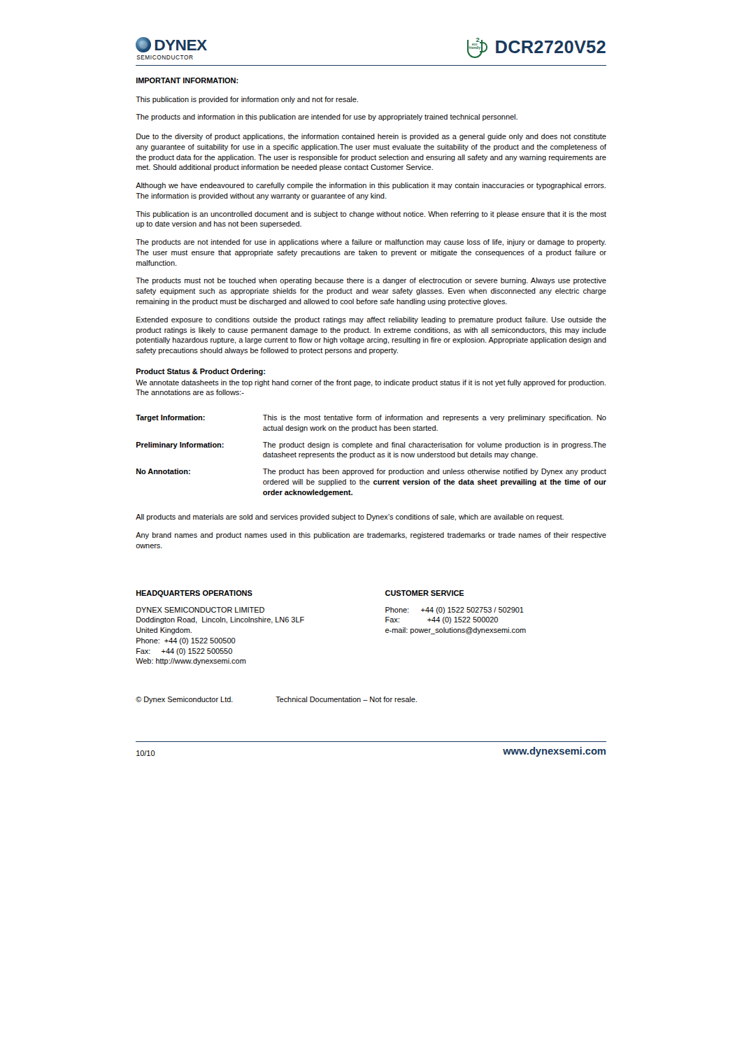DYNEX
SEMICONDUCTOR
2
eco
friendly
DCR2720V52
IMPORTANT INFORMATION:
This publication is provided for information only and not for resale.
The products and information in this publication are intended for use by appropriately trained technical personnel.
Due to the diversity of product applications, the information contained herein is provided as a general guide only and does not constitute any guarantee of suitability for use in a specific application.The user must evaluate the suitability of the product and the completeness of the product data for the application. The user is responsible for product selection and ensuring all safety and any warning requirements are met. Should additional product information be needed please contact Customer Service.
Although we have endeavoured to carefully compile the information in this publication it may contain inaccuracies or typographical errors. The information is provided without any warranty or guarantee of any kind.
This publication is an uncontrolled document and is subject to change without notice. When referring to it please ensure that it is the most up to date version and has not been superseded.
The products are not intended for use in applications where a failure or malfunction may cause loss of life, injury or damage to property. The user must ensure that appropriate safety precautions are taken to prevent or mitigate the consequences of a product failure or malfunction.
The products must not be touched when operating because there is a danger of electrocution or severe burning. Always use protective safety equipment such as appropriate shields for the product and wear safety glasses. Even when disconnected any electric charge remaining in the product must be discharged and allowed to cool before safe handling using protective gloves.
Extended exposure to conditions outside the product ratings may affect reliability leading to premature product failure. Use outside the product ratings is likely to cause permanent damage to the product. In extreme conditions, as with all semiconductors, this may include potentially hazardous rupture, a large current to flow or high voltage arcing, resulting in fire or explosion. Appropriate application design and safety precautions should always be followed to protect persons and property.
Product Status & Product Ordering:
We annotate datasheets in the top right hand corner of the front page, to indicate product status if it is not yet fully approved for production. The annotations are as follows:-
| Target Information: | This is the most tentative form of information and represents a very preliminary specification. No actual design work on the product has been started. |
| Preliminary Information: | The product design is complete and final characterisation for volume production is in progress.The datasheet represents the product as it is now understood but details may change. |
| No Annotation: | The product has been approved for production and unless otherwise notified by Dynex any product ordered will be supplied to the current version of the data sheet prevailing at the time of our order acknowledgement. |
All products and materials are sold and services provided subject to Dynex’s conditions of sale, which are available on request.
Any brand names and product names used in this publication are trademarks, registered trademarks or trade names of their respective owners.
HEADQUARTERS OPERATIONS
DYNEX SEMICONDUCTOR LIMITED
Doddington Road, Lincoln, Lincolnshire, LN6 3LF
United Kingdom.
Phone: +44 (0) 1522 500500
Fax: +44 (0) 1522 500550
Web: http://www.dynexsemi.com
CUSTOMER SERVICE
Phone: +44 (0) 1522 502753 / 502901 Fax: +44 (0) 1522 500020 e-mail: power_solutions@dynexsemi.com
© Dynex Semiconductor Ltd.
Technical Documentation – Not for resale.
10/10
www.dynexsemi.com